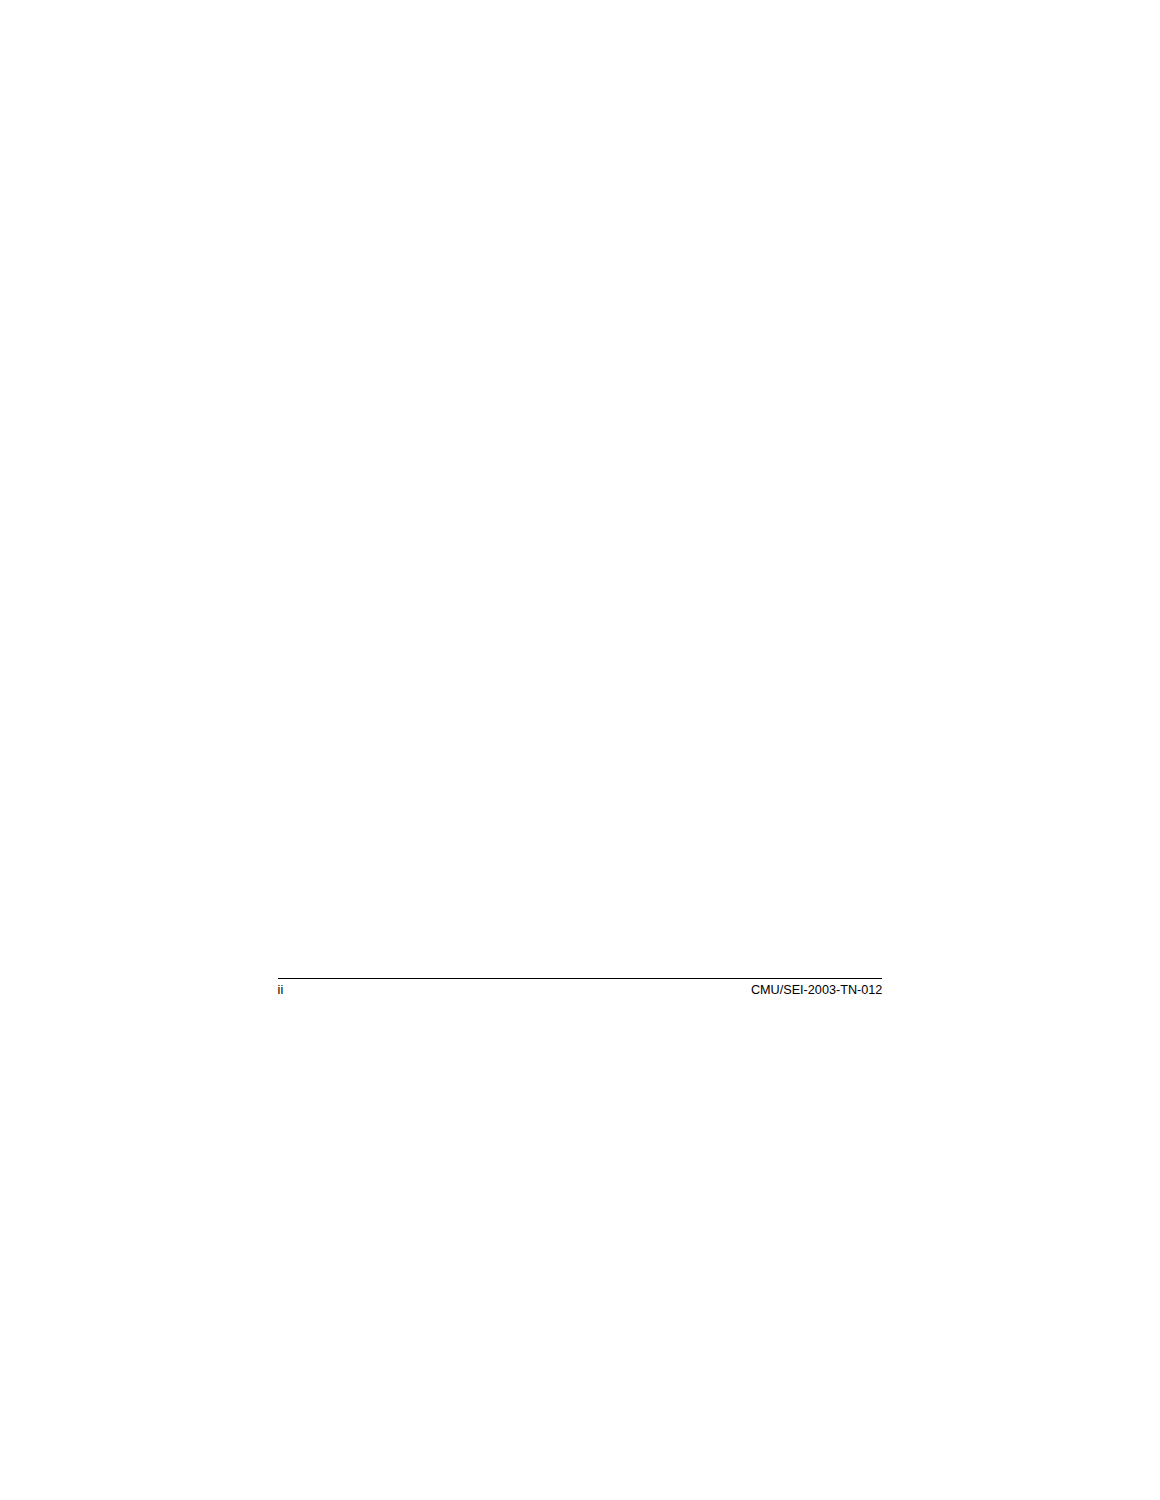ii CMU/SEI-2003-TN-012